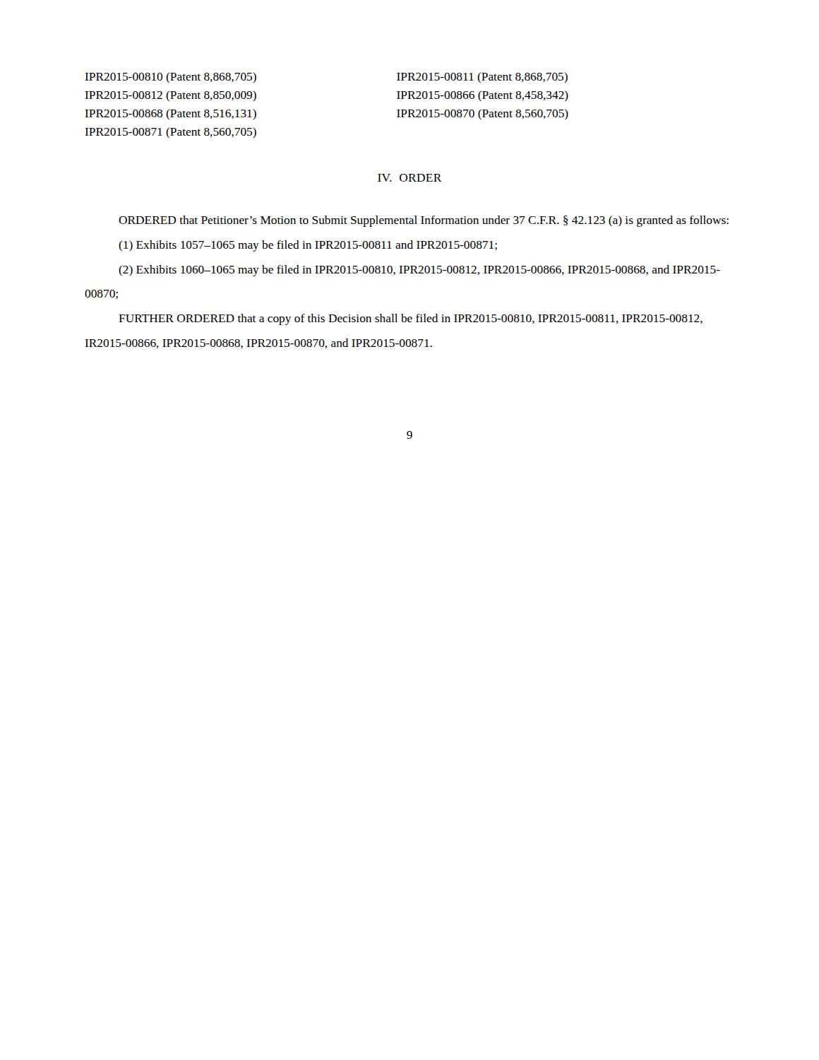| IPR2015-00810 (Patent 8,868,705) | IPR2015-00811 (Patent 8,868,705) |
| IPR2015-00812 (Patent 8,850,009) | IPR2015-00866 (Patent 8,458,342) |
| IPR2015-00868 (Patent 8,516,131) | IPR2015-00870 (Patent 8,560,705) |
| IPR2015-00871 (Patent 8,560,705) | |
IV. ORDER
ORDERED that Petitioner’s Motion to Submit Supplemental Information under 37 C.F.R. § 42.123 (a) is granted as follows:
(1) Exhibits 1057–1065 may be filed in IPR2015-00811 and IPR2015-00871;
(2) Exhibits 1060–1065 may be filed in IPR2015-00810, IPR2015-00812, IPR2015-00866, IPR2015-00868, and IPR2015-00870;
FURTHER ORDERED that a copy of this Decision shall be filed in IPR2015-00810, IPR2015-00811, IPR2015-00812, IR2015-00866, IPR2015-00868, IPR2015-00870, and IPR2015-00871.
9